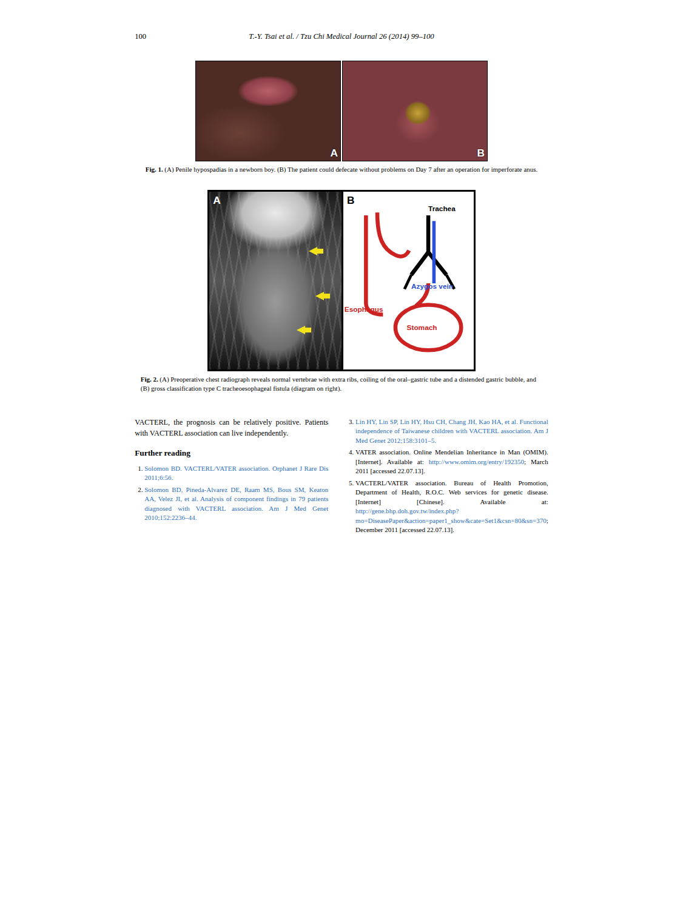100
T.-Y. Tsai et al. / Tzu Chi Medical Journal 26 (2014) 99–100
A
B
Fig. 1. (A) Penile hypospadias in a newborn boy. (B) The patient could defecate without problems on Day 7 after an operation for imperforate anus.
A
B Trachea Azygos vein Esophagus Stomach
Fig. 2. (A) Preoperative chest radiograph reveals normal vertebrae with extra ribs, coiling of the oral–gastric tube and a distended gastric bubble, and (B) gross classification type C tracheoesophageal fistula (diagram on right).
VACTERL, the prognosis can be relatively positive. Patients with VACTERL association can live independently.
Further reading
Solomon BD. VACTERL/VATER association. Orphanet J Rare Dis 2011;6:56.
Solomon BD, Pineda-Alvarez DE, Raam MS, Bous SM, Keaton AA, Velez JI, et al. Analysis of component findings in 79 patients diagnosed with VACTERL association. Am J Med Genet 2010;152:2236–44.
Lin HY, Lin SP, Lin HY, Hsu CH, Chang JH, Kao HA, et al. Functional independence of Taiwanese children with VACTERL association. Am J Med Genet 2012;158:3101–5.
VATER association. Online Mendelian Inheritance in Man (OMIM). [Internet]. Available at: http://www.omim.org/entry/192350; March 2011 [accessed 22.07.13].
VACTERL/VATER association. Bureau of Health Promotion, Department of Health, R.O.C. Web services for genetic disease. [Internet] [Chinese]. Available at: http://gene.bhp.doh.gov.tw/index.php?mo=DiseasePaper&action=paper1_show&cate=Set1&csn=80&sn=370; December 2011 [accessed 22.07.13].